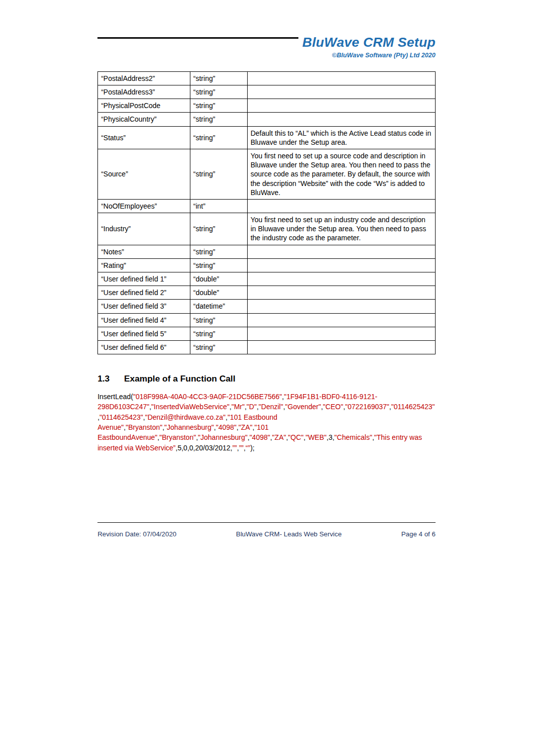BluWave CRM Setup
©BluWave Software (Pty) Ltd 2020
| “PostalAddress2” | “string” | |
| “PostalAddress3” | “string” | |
| “PhysicalPostCode | “string” | |
| “PhysicalCountry” | “string” | |
| “Status” | “string” | Default this to “AL” which is the Active Lead status code in Bluwave under the Setup area. |
| “Source” | “string” | You first need to set up a source code and description in Bluwave under the Setup area. You then need to pass the source code as the parameter. By default, the source with the description “Website” with the code “Ws” is added to BluWave. |
| “NoOfEmployees” | “int” | |
| “Industry” | “string” | You first need to set up an industry code and description in Bluwave under the Setup area. You then need to pass the industry code as the parameter. |
| “Notes” | “string” | |
| “Rating” | “string” | |
| “User defined field 1” | “double” | |
| “User defined field 2” | “double” | |
| “User defined field 3” | “datetime” | |
| “User defined field 4” | “string” | |
| “User defined field 5” | “string” | |
| “User defined field 6” | “string” | |
1.3 Example of a Function Call
InsertLead("018F998A-40A0-4CC3-9A0F-21DC56BE7566","1F94F1B1-BDF0-4116-9121-298D6103C247","InsertedViaWebService","Mr","D","Denzil","Govender","CEO","0722169037","0114625423","0114625423","Denzil@thirdwave.co.za","101 Eastbound Avenue","Bryanston","Johannesburg","4098","ZA","101 EastboundAvenue","Bryanston","Johannesburg","4098","ZA","QC","WEB",3,"Chemicals","This entry was inserted via WebService”,5,0,0,20/03/2012,””,””,“”);
Revision Date: 07/04/2020
BluWave CRM- Leads Web Service
Page 4 of 6